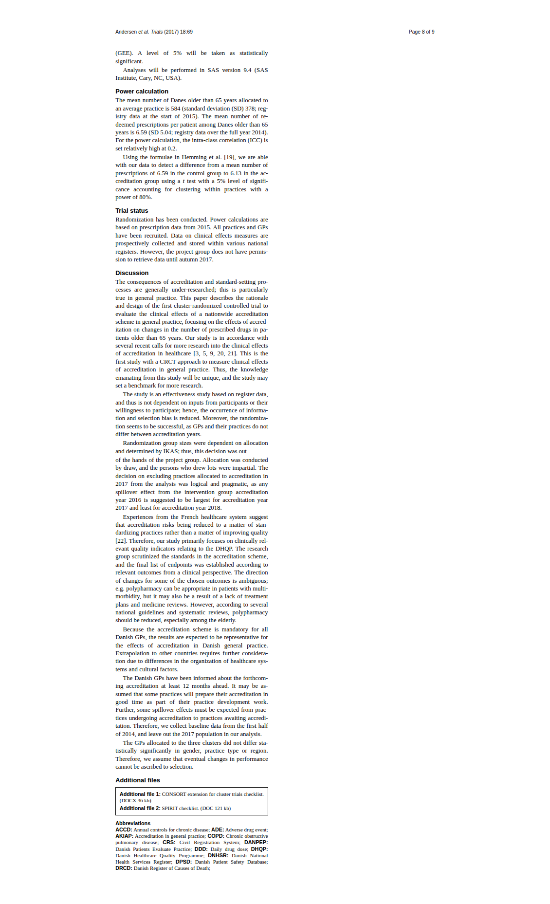Andersen et al. Trials (2017) 18:69
Page 8 of 9
(GEE). A level of 5% will be taken as statistically significant.
Analyses will be performed in SAS version 9.4 (SAS Institute, Cary, NC, USA).
Power calculation
The mean number of Danes older than 65 years allocated to an average practice is 584 (standard deviation (SD) 378; registry data at the start of 2015). The mean number of redeemed prescriptions per patient among Danes older than 65 years is 6.59 (SD 5.04; registry data over the full year 2014). For the power calculation, the intra-class correlation (ICC) is set relatively high at 0.2.
Using the formulae in Hemming et al. [19], we are able with our data to detect a difference from a mean number of prescriptions of 6.59 in the control group to 6.13 in the accreditation group using a t test with a 5% level of significance accounting for clustering within practices with a power of 80%.
Trial status
Randomization has been conducted. Power calculations are based on prescription data from 2015. All practices and GPs have been recruited. Data on clinical effects measures are prospectively collected and stored within various national registers. However, the project group does not have permission to retrieve data until autumn 2017.
Discussion
The consequences of accreditation and standard-setting processes are generally under-researched; this is particularly true in general practice. This paper describes the rationale and design of the first cluster-randomized controlled trial to evaluate the clinical effects of a nationwide accreditation scheme in general practice, focusing on the effects of accreditation on changes in the number of prescribed drugs in patients older than 65 years. Our study is in accordance with several recent calls for more research into the clinical effects of accreditation in healthcare [3, 5, 9, 20, 21]. This is the first study with a CRCT approach to measure clinical effects of accreditation in general practice. Thus, the knowledge emanating from this study will be unique, and the study may set a benchmark for more research.
The study is an effectiveness study based on register data, and thus is not dependent on inputs from participants or their willingness to participate; hence, the occurrence of information and selection bias is reduced. Moreover, the randomization seems to be successful, as GPs and their practices do not differ between accreditation years.
Randomization group sizes were dependent on allocation and determined by IKAS; thus, this decision was out
of the hands of the project group. Allocation was conducted by draw, and the persons who drew lots were impartial. The decision on excluding practices allocated to accreditation in 2017 from the analysis was logical and pragmatic, as any spillover effect from the intervention group accreditation year 2016 is suggested to be largest for accreditation year 2017 and least for accreditation year 2018.
Experiences from the French healthcare system suggest that accreditation risks being reduced to a matter of standardizing practices rather than a matter of improving quality [22]. Therefore, our study primarily focuses on clinically relevant quality indicators relating to the DHQP. The research group scrutinized the standards in the accreditation scheme, and the final list of endpoints was established according to relevant outcomes from a clinical perspective. The direction of changes for some of the chosen outcomes is ambiguous; e.g. polypharmacy can be appropriate in patients with multi-morbidity, but it may also be a result of a lack of treatment plans and medicine reviews. However, according to several national guidelines and systematic reviews, polypharmacy should be reduced, especially among the elderly.
Because the accreditation scheme is mandatory for all Danish GPs, the results are expected to be representative for the effects of accreditation in Danish general practice. Extrapolation to other countries requires further consideration due to differences in the organization of healthcare systems and cultural factors.
The Danish GPs have been informed about the forthcoming accreditation at least 12 months ahead. It may be assumed that some practices will prepare their accreditation in good time as part of their practice development work. Further, some spillover effects must be expected from practices undergoing accreditation to practices awaiting accreditation. Therefore, we collect baseline data from the first half of 2014, and leave out the 2017 population in our analysis.
The GPs allocated to the three clusters did not differ statistically significantly in gender, practice type or region. Therefore, we assume that eventual changes in performance cannot be ascribed to selection.
Additional files
Additional file 1: CONSORT extension for cluster trials checklist. (DOCX 36 kb)
Additional file 2: SPIRIT checklist. (DOC 121 kb)
Abbreviations
ACCD: Annual controls for chronic disease; ADE: Adverse drug event; AKIAP: Accreditation in general practice; COPD: Chronic obstructive pulmonary disease; CRS: Civil Registration System; DANPEP: Danish Patients Evaluate Practice; DDD: Daily drug dose; DHQP: Danish Healthcare Quality Programme; DNHSR: Danish National Health Services Register; DPSD: Danish Patient Safety Database; DRCD: Danish Register of Causes of Death;